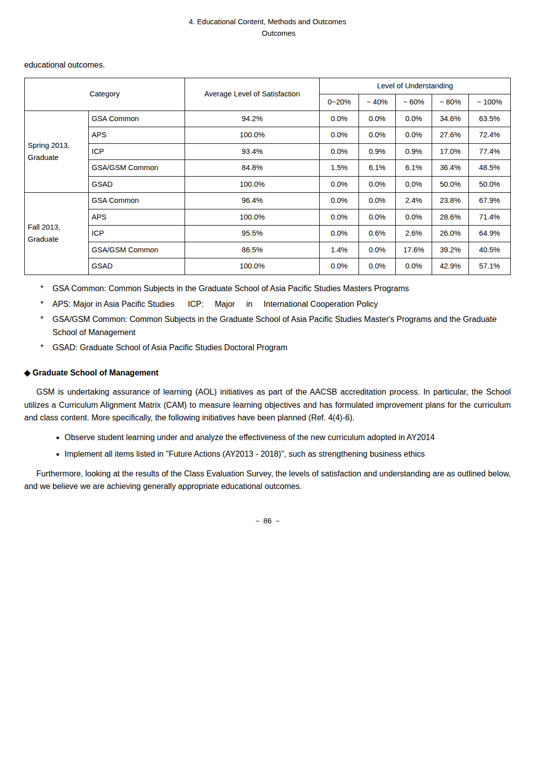4. Educational Content, Methods and Outcomes Outcomes
educational outcomes.
| Category | Average Level of Satisfaction | Level of Understanding |
| --- | --- | --- |
| 0~20% | ~ 40% | ~ 60% | ~ 80% | ~ 100% |
| Spring 2013, Graduate | GSA Common | 94.2% | 0.0% | 0.0% | 0.0% | 34.6% | 63.5% |
| APS | 100.0% | 0.0% | 0.0% | 0.0% | 27.6% | 72.4% |
| ICP | 93.4% | 0.0% | 0.9% | 0.9% | 17.0% | 77.4% |
| GSA/GSM Common | 84.8% | 1.5% | 6.1% | 6.1% | 36.4% | 48.5% |
| GSAD | 100.0% | 0.0% | 0.0% | 0.0% | 50.0% | 50.0% |
| Fall 2013, Graduate | GSA Common | 96.4% | 0.0% | 0.0% | 2.4% | 23.8% | 67.9% |
| APS | 100.0% | 0.0% | 0.0% | 0.0% | 28.6% | 71.4% |
| ICP | 95.5% | 0.0% | 0.6% | 2.6% | 26.0% | 64.9% |
| GSA/GSM Common | 86.5% | 1.4% | 0.0% | 17.6% | 39.2% | 40.5% |
| GSAD | 100.0% | 0.0% | 0.0% | 0.0% | 42.9% | 57.1% |
*GSA Common: Common Subjects in the Graduate School of Asia Pacific Studies Masters Programs
*APS: Major in Asia Pacific Studies ICP: Major in International Cooperation Policy
*GSA/GSM Common: Common Subjects in the Graduate School of Asia Pacific Studies Master's Programs and the Graduate School of Management
*GSAD: Graduate School of Asia Pacific Studies Doctoral Program
◆ Graduate School of Management
GSM is undertaking assurance of learning (AOL) initiatives as part of the AACSB accreditation process. In particular, the School utilizes a Curriculum Alignment Matrix (CAM) to measure learning objectives and has formulated improvement plans for the curriculum and class content. More specifically, the following initiatives have been planned (Ref. 4(4)-6).
Observe student learning under and analyze the effectiveness of the new curriculum adopted in AY2014
Implement all items listed in "Future Actions (AY2013 - 2018)", such as strengthening business ethics
Furthermore, looking at the results of the Class Evaluation Survey, the levels of satisfaction and understanding are as outlined below, and we believe we are achieving generally appropriate educational outcomes.
－ 86 －